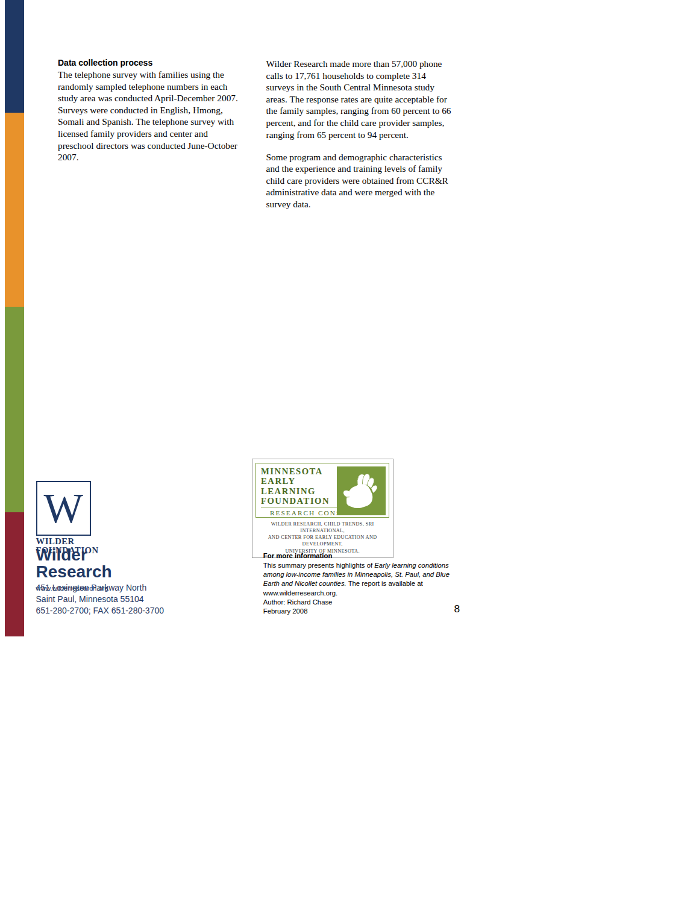Data collection process
The telephone survey with families using the randomly sampled telephone numbers in each study area was conducted April-December 2007. Surveys were conducted in English, Hmong, Somali and Spanish. The telephone survey with licensed family providers and center and preschool directors was conducted June-October 2007.
Wilder Research made more than 57,000 phone calls to 17,761 households to complete 314 surveys in the South Central Minnesota study areas. The response rates are quite acceptable for the family samples, ranging from 60 percent to 66 percent, and for the child care provider samples, ranging from 65 percent to 94 percent.
Some program and demographic characteristics and the experience and training levels of family child care providers were obtained from CCR&R administrative data and were merged with the survey data.
W
WILDER
FOUNDATION
Wilder
Research
www.wilderresearch.org
451 Lexington Parkway North
Saint Paul, Minnesota 55104
651-280-2700; FAX 651-280-3700
Minnesota
Early
Learning
Foundation
RESEARCH CONSORTIUM
Wilder Research, Child Trends, SRI International,
and Center for Early Education and Development,
University of Minnesota.
For more information
This summary presents highlights of Early learning conditions among low-income families in Minneapolis, St. Paul, and Blue Earth and Nicollet counties. The report is available at www.wilderresearch.org.
Author: Richard Chase
February 2008
8